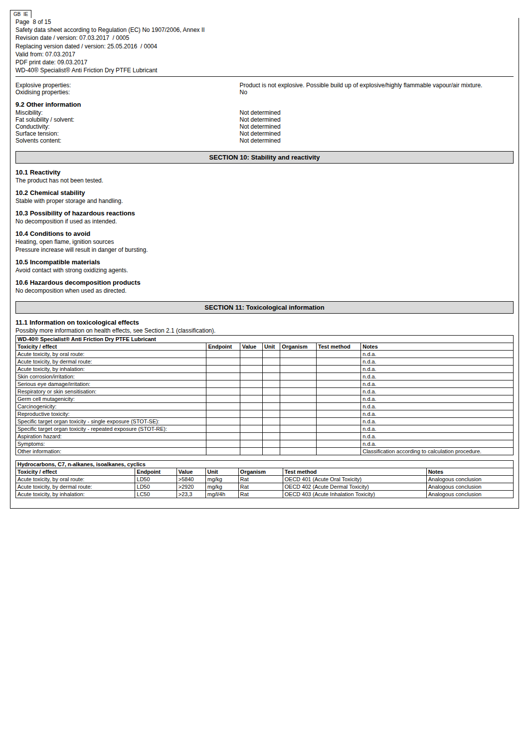GB IE
Page 8 of 15
Safety data sheet according to Regulation (EC) No 1907/2006, Annex II
Revision date / version: 07.03.2017 / 0005
Replacing version dated / version: 25.05.2016 / 0004
Valid from: 07.03.2017
PDF print date: 09.03.2017
WD-40® Specialist® Anti Friction Dry PTFE Lubricant
| Explosive properties: | Product is not explosive. Possible build up of explosive/highly flammable vapour/air mixture. |
| Oxidising properties: | No |
9.2 Other information
| Miscibility: | Not determined |
| Fat solubility / solvent: | Not determined |
| Conductivity: | Not determined |
| Surface tension: | Not determined |
| Solvents content: | Not determined |
SECTION 10: Stability and reactivity
10.1 Reactivity
The product has not been tested.
10.2 Chemical stability
Stable with proper storage and handling.
10.3 Possibility of hazardous reactions
No decomposition if used as intended.
10.4 Conditions to avoid
Heating, open flame, ignition sources
Pressure increase will result in danger of bursting.
10.5 Incompatible materials
Avoid contact with strong oxidizing agents.
10.6 Hazardous decomposition products
No decomposition when used as directed.
SECTION 11: Toxicological information
11.1 Information on toxicological effects
Possibly more information on health effects, see Section 2.1 (classification).
WD-40® Specialist® Anti Friction Dry PTFE Lubricant
| Toxicity / effect | Endpoint | Value | Unit | Organism | Test method | Notes |
| --- | --- | --- | --- | --- | --- | --- |
| Acute toxicity, by oral route: | | | | | | n.d.a. |
| Acute toxicity, by dermal route: | | | | | | n.d.a. |
| Acute toxicity, by inhalation: | | | | | | n.d.a. |
| Skin corrosion/irritation: | | | | | | n.d.a. |
| Serious eye damage/irritation: | | | | | | n.d.a. |
| Respiratory or skin sensitisation: | | | | | | n.d.a. |
| Germ cell mutagenicity: | | | | | | n.d.a. |
| Carcinogenicity: | | | | | | n.d.a. |
| Reproductive toxicity: | | | | | | n.d.a. |
| Specific target organ toxicity - single exposure (STOT-SE): | | | | | | n.d.a. |
| Specific target organ toxicity - repeated exposure (STOT-RE): | | | | | | n.d.a. |
| Aspiration hazard: | | | | | | n.d.a. |
| Symptoms: | | | | | | n.d.a. |
| Other information: | | | | | | Classification according to calculation procedure. |
Hydrocarbons, C7, n-alkanes, isoalkanes, cyclics
| Toxicity / effect | Endpoint | Value | Unit | Organism | Test method | Notes |
| --- | --- | --- | --- | --- | --- | --- |
| Acute toxicity, by oral route: | LD50 | >5840 | mg/kg | Rat | OECD 401 (Acute Oral Toxicity) | Analogous conclusion |
| Acute toxicity, by dermal route: | LD50 | >2920 | mg/kg | Rat | OECD 402 (Acute Dermal Toxicity) | Analogous conclusion |
| Acute toxicity, by inhalation: | LC50 | >23,3 | mg/l/4h | Rat | OECD 403 (Acute Inhalation Toxicity) | Analogous conclusion |